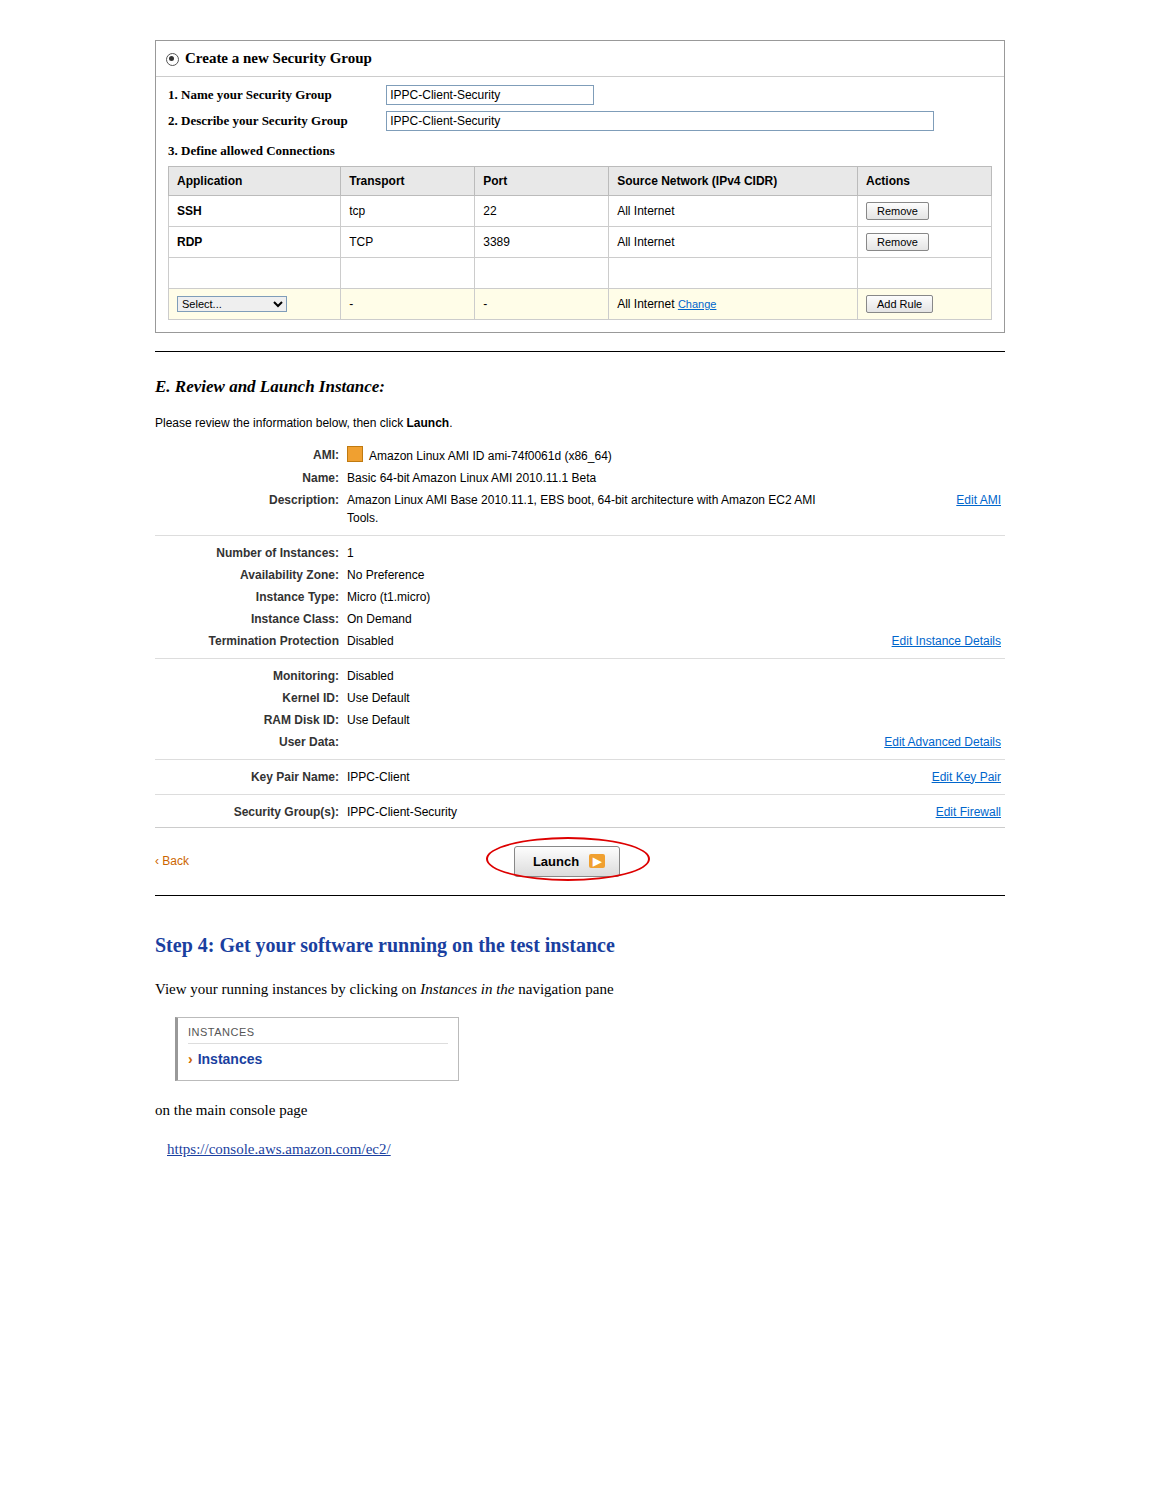Create a new Security Group
1. Name your Security Group
2. Describe your Security Group
3. Define allowed Connections
| Application | Transport | Port | Source Network (IPv4 CIDR) | Actions |
| --- | --- | --- | --- | --- |
| SSH | tcp | 22 | All Internet | Remove |
| RDP | TCP | 3389 | All Internet | Remove |
| Select... | - | - | All Internet Change | Add Rule |
E. Review and Launch Instance:
Please review the information below, then click Launch.
| AMI: | Amazon Linux AMI ID ami-74f0061d (x86_64) | |
| Name: | Basic 64-bit Amazon Linux AMI 2010.11.1 Beta | |
| Description: | Amazon Linux AMI Base 2010.11.1, EBS boot, 64-bit architecture with Amazon EC2 AMI Tools. | Edit AMI |
| Number of Instances: | 1 | |
| Availability Zone: | No Preference | |
| Instance Type: | Micro (t1.micro) | |
| Instance Class: | On Demand | |
| Termination Protection | Disabled | Edit Instance Details |
| Monitoring: | Disabled | |
| Kernel ID: | Use Default | |
| RAM Disk ID: | Use Default | |
| User Data: | | Edit Advanced Details |
| Key Pair Name: | IPPC-Client | Edit Key Pair |
| Security Group(s): | IPPC-Client-Security | Edit Firewall |
‹ Back
Launch ▶
Step 4: Get your software running on the test instance
View your running instances by clicking on Instances in the navigation pane
INSTANCES
Instances
on the main console page
https://console.aws.amazon.com/ec2/